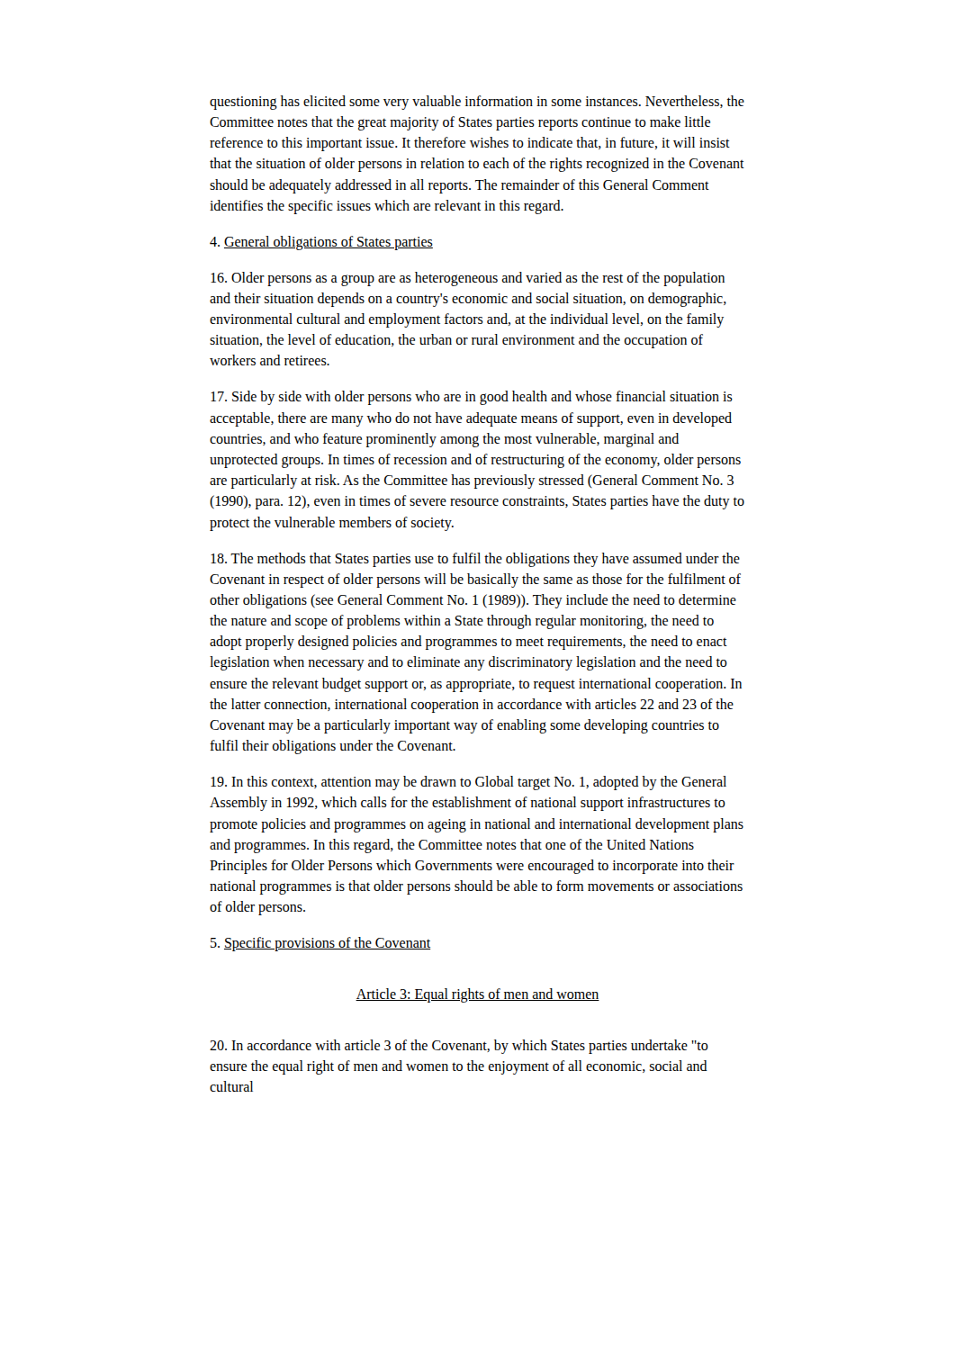questioning has elicited some very valuable information in some instances. Nevertheless, the Committee notes that the great majority of States parties reports continue to make little reference to this important issue. It therefore wishes to indicate that, in future, it will insist that the situation of older persons in relation to each of the rights recognized in the Covenant should be adequately addressed in all reports. The remainder of this General Comment identifies the specific issues which are relevant in this regard.
4. General obligations of States parties
16. Older persons as a group are as heterogeneous and varied as the rest of the population and their situation depends on a country's economic and social situation, on demographic, environmental cultural and employment factors and, at the individual level, on the family situation, the level of education, the urban or rural environment and the occupation of workers and retirees.
17. Side by side with older persons who are in good health and whose financial situation is acceptable, there are many who do not have adequate means of support, even in developed countries, and who feature prominently among the most vulnerable, marginal and unprotected groups. In times of recession and of restructuring of the economy, older persons are particularly at risk. As the Committee has previously stressed (General Comment No. 3 (1990), para. 12), even in times of severe resource constraints, States parties have the duty to protect the vulnerable members of society.
18. The methods that States parties use to fulfil the obligations they have assumed under the Covenant in respect of older persons will be basically the same as those for the fulfilment of other obligations (see General Comment No. 1 (1989)). They include the need to determine the nature and scope of problems within a State through regular monitoring, the need to adopt properly designed policies and programmes to meet requirements, the need to enact legislation when necessary and to eliminate any discriminatory legislation and the need to ensure the relevant budget support or, as appropriate, to request international cooperation. In the latter connection, international cooperation in accordance with articles 22 and 23 of the Covenant may be a particularly important way of enabling some developing countries to fulfil their obligations under the Covenant.
19. In this context, attention may be drawn to Global target No. 1, adopted by the General Assembly in 1992, which calls for the establishment of national support infrastructures to promote policies and programmes on ageing in national and international development plans and programmes. In this regard, the Committee notes that one of the United Nations Principles for Older Persons which Governments were encouraged to incorporate into their national programmes is that older persons should be able to form movements or associations of older persons.
5. Specific provisions of the Covenant
Article 3: Equal rights of men and women
20. In accordance with article 3 of the Covenant, by which States parties undertake "to ensure the equal right of men and women to the enjoyment of all economic, social and cultural